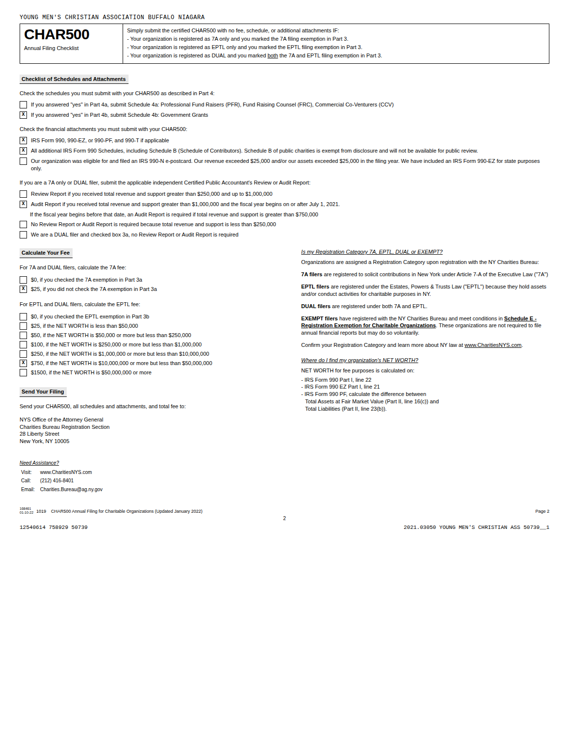YOUNG MEN'S CHRISTIAN ASSOCIATION BUFFALO NIAGARA
CHAR500
Annual Filing Checklist
Simply submit the certified CHAR500 with no fee, schedule, or additional attachments IF:
- Your organization is registered as 7A only and you marked the 7A filing exemption in Part 3.
- Your organization is registered as EPTL only and you marked the EPTL filing exemption in Part 3.
- Your organization is registered as DUAL and you marked both the 7A and EPTL filing exemption in Part 3.
Checklist of Schedules and Attachments
Check the schedules you must submit with your CHAR500 as described in Part 4:
If you answered "yes" in Part 4a, submit Schedule 4a: Professional Fund Raisers (PFR), Fund Raising Counsel (FRC), Commercial Co-Venturers (CCV)
X
If you answered "yes" in Part 4b, submit Schedule 4b: Government Grants
Check the financial attachments you must submit with your CHAR500:
X
IRS Form 990, 990-EZ, or 990-PF, and 990-T if applicable
X
All additional IRS Form 990 Schedules, including Schedule B (Schedule of Contributors). Schedule B of public charities is exempt from disclosure and will not be available for public review.
Our organization was eligible for and filed an IRS 990-N e-postcard. Our revenue exceeded $25,000 and/or our assets exceeded $25,000 in the filing year. We have included an IRS Form 990-EZ for state purposes only.
If you are a 7A only or DUAL filer, submit the applicable independent Certified Public Accountant's Review or Audit Report:
Review Report if you received total revenue and support greater than $250,000 and up to $1,000,000
X
Audit Report if you received total revenue and support greater than $1,000,000 and the fiscal year begins on or after July 1, 2021.
If the fiscal year begins before that date, an Audit Report is required if total revenue and support is greater than $750,000
No Review Report or Audit Report is required because total revenue and support is less than $250,000
We are a DUAL filer and checked box 3a, no Review Report or Audit Report is required
Calculate Your Fee
For 7A and DUAL filers, calculate the 7A fee:
$0, if you checked the 7A exemption in Part 3a
X
$25, if you did not check the 7A exemption in Part 3a
For EPTL and DUAL filers, calculate the EPTL fee:
$0, if you checked the EPTL exemption in Part 3b
$25, if the NET WORTH is less than $50,000
$50, if the NET WORTH is $50,000 or more but less than $250,000
$100, if the NET WORTH is $250,000 or more but less than $1,000,000
$250, if the NET WORTH is $1,000,000 or more but less than $10,000,000
X
$750, if the NET WORTH is $10,000,000 or more but less than $50,000,000
$1500, if the NET WORTH is $50,000,000 or more
Send Your Filing
Send your CHAR500, all schedules and attachments, and total fee to:
NYS Office of the Attorney General
Charities Bureau Registration Section
28 Liberty Street
New York, NY 10005
Is my Registration Category 7A, EPTL, DUAL or EXEMPT?
Organizations are assigned a Registration Category upon registration with the NY Charities Bureau:
7A filers are registered to solicit contributions in New York under Article 7-A of the Executive Law ("7A")
EPTL filers are registered under the Estates, Powers & Trusts Law ("EPTL") because they hold assets and/or conduct activities for charitable purposes in NY.
DUAL filers are registered under both 7A and EPTL.
EXEMPT filers have registered with the NY Charities Bureau and meet conditions in Schedule E - Registration Exemption for Charitable Organizations. These organizations are not required to file annual financial reports but may do so voluntarily.
Confirm your Registration Category and learn more about NY law at www.CharitiesNYS.com.
Where do I find my organization's NET WORTH?
NET WORTH for fee purposes is calculated on:
- IRS Form 990 Part I, line 22
- IRS Form 990 EZ Part I, line 21
- IRS Form 990 PF, calculate the difference between
Total Assets at Fair Market Value (Part II, line 16(c)) and
Total Liabilities (Part II, line 23(b)).
Need Assistance?
| Visit: | www.CharitiesNYS.com |
| Call: | (212) 416-8401 |
| Email: | Charities.Bureau@ag.ny.gov |
168461
01-10-22
1019
CHAR500 Annual Filing for Charitable Organizations (Updated January 2022)
Page 2
2
12540614 758929 50739
2021.03050 YOUNG MEN'S CHRISTIAN ASS 50739__1